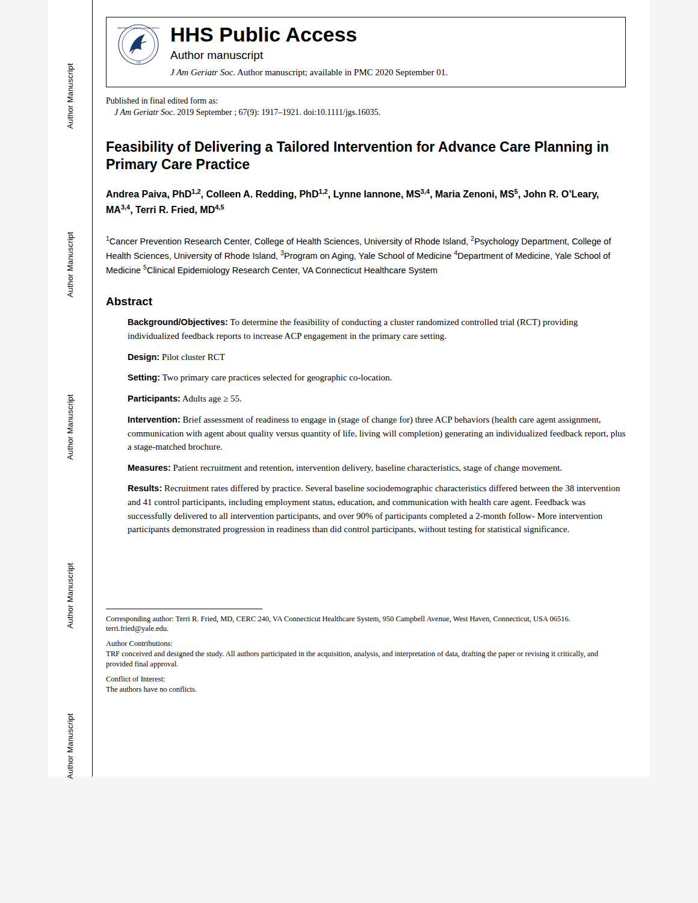Author Manuscript Author Manuscript Author Manuscript Author Manuscript Author Manuscript
DEPARTMENT OF HEALTH & HUMAN SERVICES USA
HHS Public Access
Author manuscript
J Am Geriatr Soc. Author manuscript; available in PMC 2020 September 01.
Published in final edited form as: J Am Geriatr Soc. 2019 September ; 67(9): 1917–1921. doi:10.1111/jgs.16035.
Feasibility of Delivering a Tailored Intervention for Advance Care Planning in Primary Care Practice
Andrea Paiva, PhD1,2, Colleen A. Redding, PhD1,2, Lynne Iannone, MS3,4, Maria Zenoni, MS5, John R. O’Leary, MA3,4, Terri R. Fried, MD4,5
1Cancer Prevention Research Center, College of Health Sciences, University of Rhode Island, 2Psychology Department, College of Health Sciences, University of Rhode Island, 3Program on Aging, Yale School of Medicine 4Department of Medicine, Yale School of Medicine 5Clinical Epidemiology Research Center, VA Connecticut Healthcare System
Abstract
Background/Objectives: To determine the feasibility of conducting a cluster randomized controlled trial (RCT) providing individualized feedback reports to increase ACP engagement in the primary care setting.
Design: Pilot cluster RCT
Setting: Two primary care practices selected for geographic co-location.
Participants: Adults age ≥ 55.
Intervention: Brief assessment of readiness to engage in (stage of change for) three ACP behaviors (health care agent assignment, communication with agent about quality versus quantity of life, living will completion) generating an individualized feedback report, plus a stage-matched brochure.
Measures: Patient recruitment and retention, intervention delivery, baseline characteristics, stage of change movement.
Results: Recruitment rates differed by practice. Several baseline sociodemographic characteristics differed between the 38 intervention and 41 control participants, including employment status, education, and communication with health care agent. Feedback was successfully delivered to all intervention participants, and over 90% of participants completed a 2-month follow- More intervention participants demonstrated progression in readiness than did control participants, without testing for statistical significance.
Corresponding author: Terri R. Fried, MD, CERC 240, VA Connecticut Healthcare System, 950 Campbell Avenue, West Haven, Connecticut, USA 06516. terri.fried@yale.edu.
Author Contributions:
TRF conceived and designed the study. All authors participated in the acquisition, analysis, and interpretation of data, drafting the paper or revising it critically, and provided final approval.
Conflict of Interest:
The authors have no conflicts.